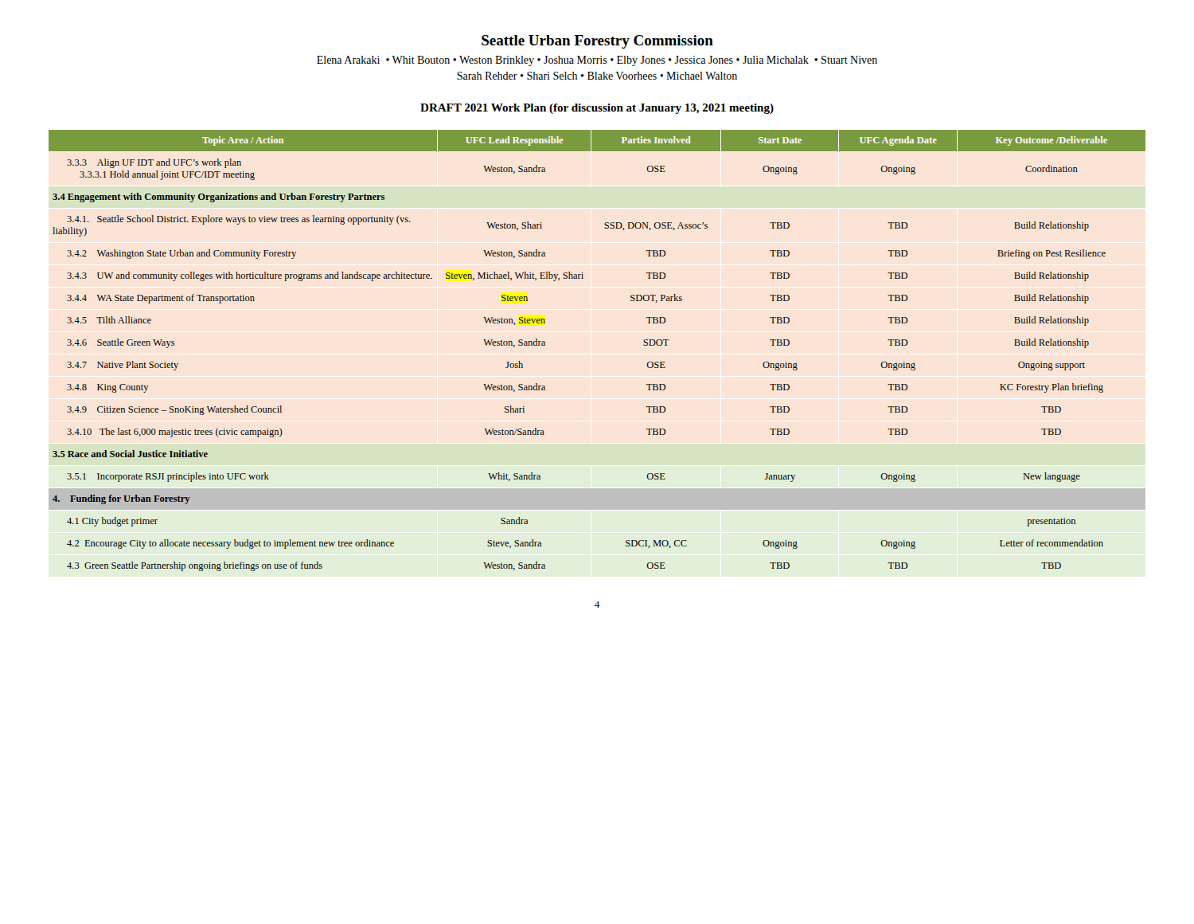Seattle Urban Forestry Commission
Elena Arakaki • Whit Bouton • Weston Brinkley • Joshua Morris • Elby Jones • Jessica Jones • Julia Michalak • Stuart Niven
Sarah Rehder • Shari Selch • Blake Voorhees • Michael Walton
DRAFT 2021 Work Plan (for discussion at January 13, 2021 meeting)
| Topic Area / Action | UFC Lead Responsible | Parties Involved | Start Date | UFC Agenda Date | Key Outcome /Deliverable |
| --- | --- | --- | --- | --- | --- |
| 3.3.3 Align UF IDT and UFC’s work plan 3.3.3.1 Hold annual joint UFC/IDT meeting | Weston, Sandra | OSE | Ongoing | Ongoing | Coordination |
| 3.4 Engagement with Community Organizations and Urban Forestry Partners |
| 3.4.1. Seattle School District. Explore ways to view trees as learning opportunity (vs. liability) | Weston, Shari | SSD, DON, OSE, Assoc’s | TBD | TBD | Build Relationship |
| 3.4.2 Washington State Urban and Community Forestry | Weston, Sandra | TBD | TBD | TBD | Briefing on Pest Resilience |
| 3.4.3 UW and community colleges with horticulture programs and landscape architecture. | Steven , Michael, Whit, Elby, Shari | TBD | TBD | TBD | Build Relationship |
| 3.4.4 WA State Department of Transportation | Steven | SDOT, Parks | TBD | TBD | Build Relationship |
| 3.4.5 Tilth Alliance | Weston, Steven | TBD | TBD | TBD | Build Relationship |
| 3.4.6 Seattle Green Ways | Weston, Sandra | SDOT | TBD | TBD | Build Relationship |
| 3.4.7 Native Plant Society | Josh | OSE | Ongoing | Ongoing | Ongoing support |
| 3.4.8 King County | Weston, Sandra | TBD | TBD | TBD | KC Forestry Plan briefing |
| 3.4.9 Citizen Science – SnoKing Watershed Council | Shari | TBD | TBD | TBD | TBD |
| 3.4.10 The last 6,000 majestic trees (civic campaign) | Weston/Sandra | TBD | TBD | TBD | TBD |
| 3.5 Race and Social Justice Initiative |
| 3.5.1 Incorporate RSJI principles into UFC work | Whit, Sandra | OSE | January | Ongoing | New language |
| 4. Funding for Urban Forestry |
| 4.1 City budget primer | Sandra | | | | presentation |
| 4.2 Encourage City to allocate necessary budget to implement new tree ordinance | Steve, Sandra | SDCI, MO, CC | Ongoing | Ongoing | Letter of recommendation |
| 4.3 Green Seattle Partnership ongoing briefings on use of funds | Weston, Sandra | OSE | TBD | TBD | TBD |
4